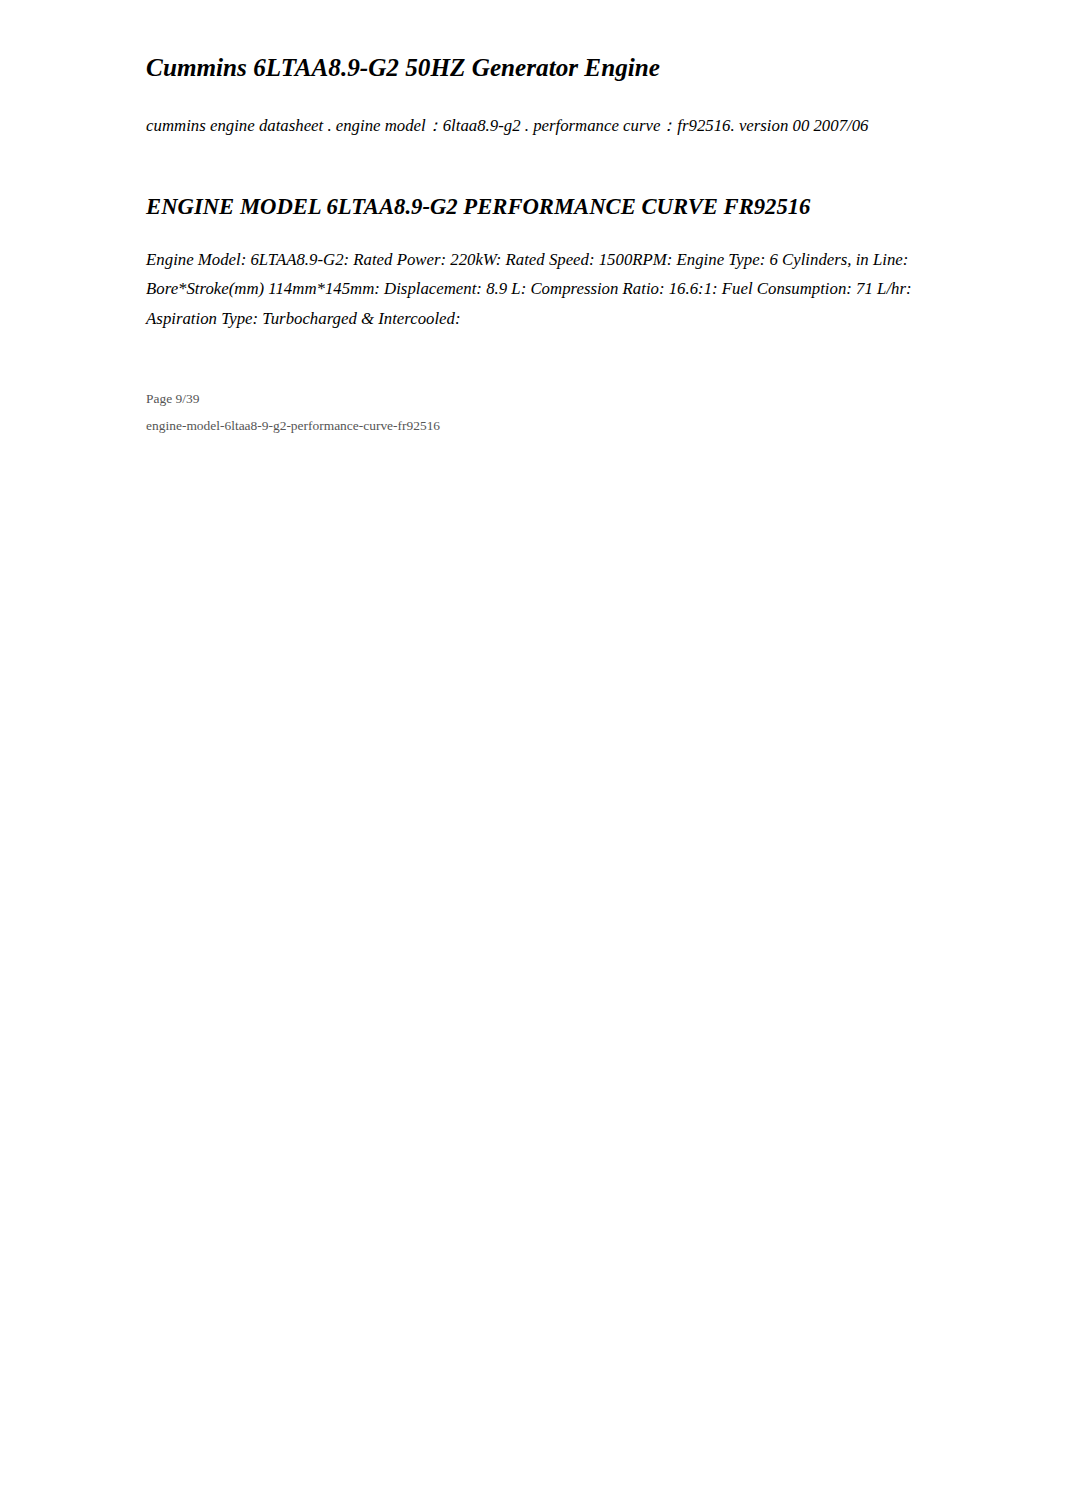Cummins 6LTAA8.9-G2 50HZ Generator Engine
cummins engine datasheet . engine model：6ltaa8.9-g2 . performance curve：fr92516. version 00 2007/06
ENGINE MODEL 6LTAA8.9-G2 PERFORMANCE CURVE FR92516
Engine Model: 6LTAA8.9-G2: Rated Power: 220kW: Rated Speed: 1500RPM: Engine Type: 6 Cylinders, in Line: Bore*Stroke(mm) 114mm*145mm: Displacement: 8.9 L: Compression Ratio: 16.6:1: Fuel Consumption: 71 L/hr: Aspiration Type: Turbocharged & Intercooled:
Page 9/39
engine-model-6ltaa8-9-g2-performance-curve-fr92516